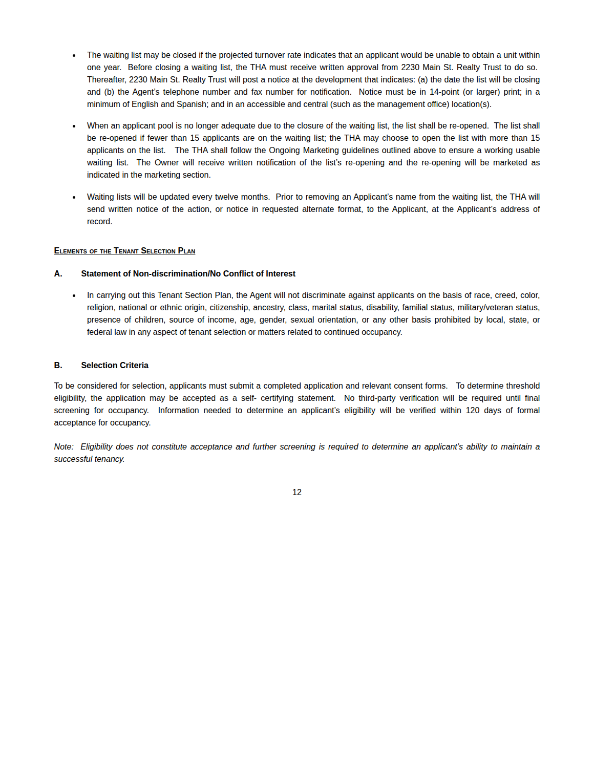The waiting list may be closed if the projected turnover rate indicates that an applicant would be unable to obtain a unit within one year. Before closing a waiting list, the THA must receive written approval from 2230 Main St. Realty Trust to do so. Thereafter, 2230 Main St. Realty Trust will post a notice at the development that indicates: (a) the date the list will be closing and (b) the Agent’s telephone number and fax number for notification. Notice must be in 14-point (or larger) print; in a minimum of English and Spanish; and in an accessible and central (such as the management office) location(s).
When an applicant pool is no longer adequate due to the closure of the waiting list, the list shall be re-opened. The list shall be re-opened if fewer than 15 applicants are on the waiting list; the THA may choose to open the list with more than 15 applicants on the list. The THA shall follow the Ongoing Marketing guidelines outlined above to ensure a working usable waiting list. The Owner will receive written notification of the list’s re-opening and the re-opening will be marketed as indicated in the marketing section.
Waiting lists will be updated every twelve months. Prior to removing an Applicant’s name from the waiting list, the THA will send written notice of the action, or notice in requested alternate format, to the Applicant, at the Applicant’s address of record.
Elements of the Tenant Selection Plan
A. Statement of Non-discrimination/No Conflict of Interest
In carrying out this Tenant Section Plan, the Agent will not discriminate against applicants on the basis of race, creed, color, religion, national or ethnic origin, citizenship, ancestry, class, marital status, disability, familial status, military/veteran status, presence of children, source of income, age, gender, sexual orientation, or any other basis prohibited by local, state, or federal law in any aspect of tenant selection or matters related to continued occupancy.
B. Selection Criteria
To be considered for selection, applicants must submit a completed application and relevant consent forms. To determine threshold eligibility, the application may be accepted as a self- certifying statement. No third-party verification will be required until final screening for occupancy. Information needed to determine an applicant’s eligibility will be verified within 120 days of formal acceptance for occupancy.
Note: Eligibility does not constitute acceptance and further screening is required to determine an applicant’s ability to maintain a successful tenancy.
12